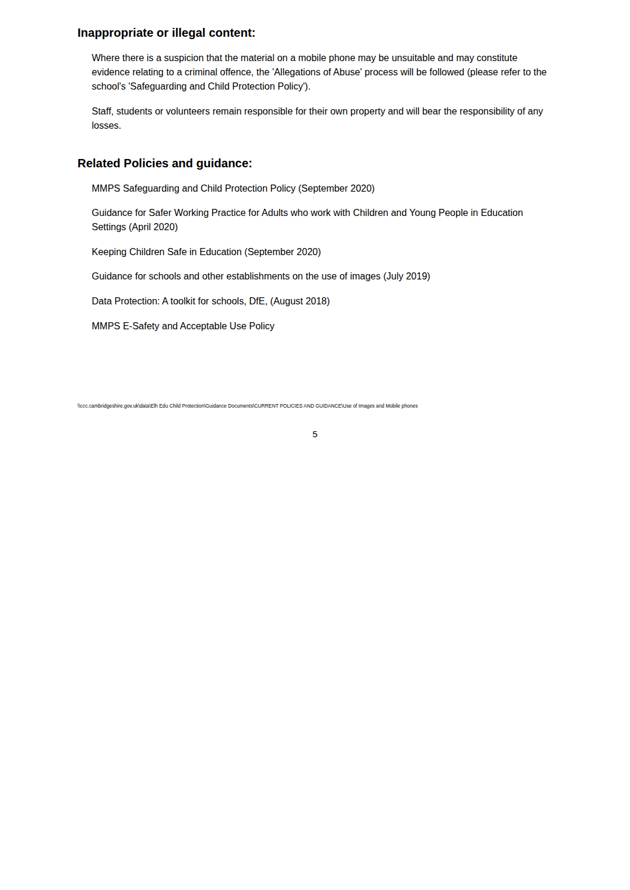Inappropriate or illegal content:
Where there is a suspicion that the material on a mobile phone may be unsuitable and may constitute evidence relating to a criminal offence, the 'Allegations of Abuse' process will be followed (please refer to the school's 'Safeguarding and Child Protection Policy').
Staff, students or volunteers remain responsible for their own property and will bear the responsibility of any losses.
Related Policies and guidance:
MMPS Safeguarding and Child Protection Policy (September 2020)
Guidance for Safer Working Practice for Adults who work with Children and Young People in Education Settings (April 2020)
Keeping Children Safe in Education (September 2020)
Guidance for schools and other establishments on the use of images (July 2019)
Data Protection: A toolkit for schools, DfE, (August 2018)
MMPS E-Safety and Acceptable Use Policy
\\ccc.cambridgeshire.gov.uk\data\Elh Edu Child Protection\Guidance Documents\CURRENT POLICIES AND GUIDANCE\Use of Images and Mobile phones
5